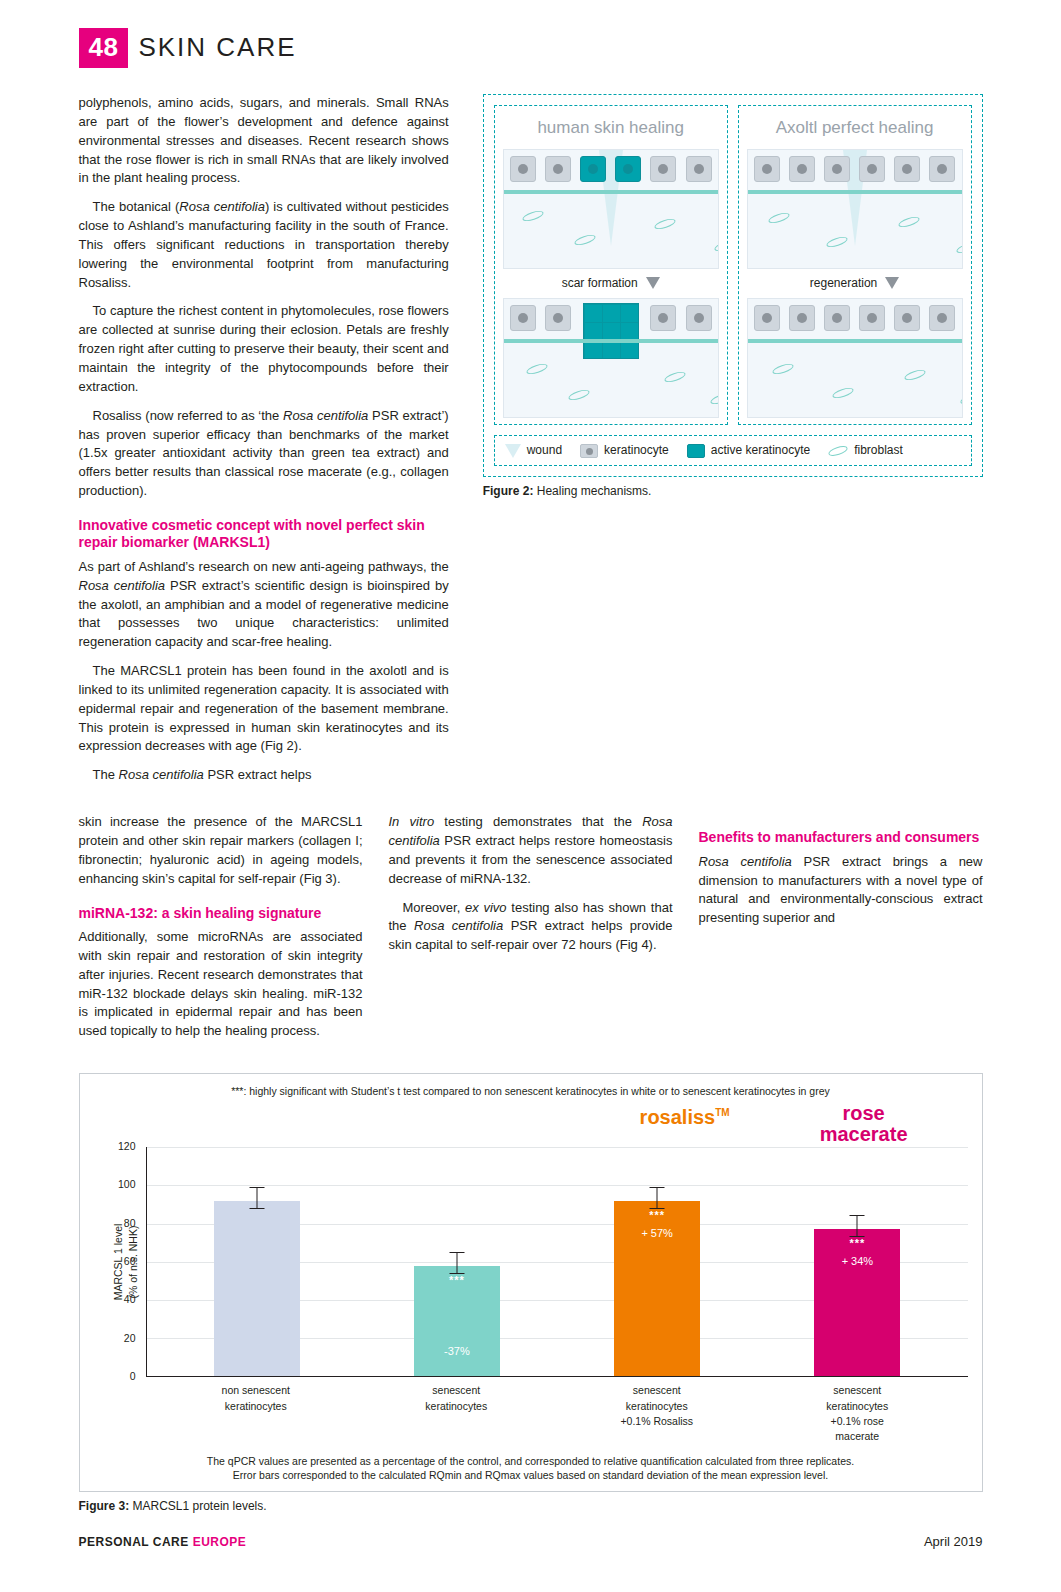48
Skin Care
polyphenols, amino acids, sugars, and minerals. Small RNAs are part of the flower’s development and defence against environmental stresses and diseases. Recent research shows that the rose flower is rich in small RNAs that are likely involved in the plant healing process.
The botanical (Rosa centifolia) is cultivated without pesticides close to Ashland’s manufacturing facility in the south of France. This offers significant reductions in transportation thereby lowering the environmental footprint from manufacturing Rosaliss.
To capture the richest content in phytomolecules, rose flowers are collected at sunrise during their eclosion. Petals are freshly frozen right after cutting to preserve their beauty, their scent and maintain the integrity of the phytocompounds before their extraction.
Rosaliss (now referred to as ‘the Rosa centifolia PSR extract’) has proven superior efficacy than benchmarks of the market (1.5x greater antioxidant activity than green tea extract) and offers better results than classical rose macerate (e.g., collagen production).
Innovative cosmetic concept with novel perfect skin repair biomarker (MARKSL1)
As part of Ashland’s research on new anti-ageing pathways, the Rosa centifolia PSR extract’s scientific design is bioinspired by the axolotl, an amphibian and a model of regenerative medicine that possesses two unique characteristics: unlimited regeneration capacity and scar-free healing.
The MARCSL1 protein has been found in the axolotl and is linked to its unlimited regeneration capacity. It is associated with epidermal repair and regeneration of the basement membrane. This protein is expressed in human skin keratinocytes and its expression decreases with age (Fig 2).
The Rosa centifolia PSR extract helps
human skin healing
scar formation
Axoltl perfect healing
regeneration
wound
keratinocyte
active keratinocyte
fibroblast
Figure 2: Healing mechanisms.
skin increase the presence of the MARCSL1 protein and other skin repair markers (collagen I; fibronectin; hyaluronic acid) in ageing models, enhancing skin’s capital for self-repair (Fig 3).
miRNA-132: a skin healing signature
Additionally, some microRNAs are associated with skin repair and restoration of skin integrity after injuries. Recent research demonstrates that miR-132 blockade delays skin healing. miR-132 is implicated in epidermal repair and has been used topically to help the healing process.
In vitro testing demonstrates that the Rosa centifolia PSR extract helps restore homeostasis and prevents it from the senescence associated decrease of miRNA-132.
Moreover, ex vivo testing also has shown that the Rosa centifolia PSR extract helps provide skin capital to self-repair over 72 hours (Fig 4).
Benefits to manufacturers and consumers
Rosa centifolia PSR extract brings a new dimension to manufacturers with a novel type of natural and environmentally-conscious extract presenting superior and
***: highly significant with Student’s t test compared to non senescent keratinocytes in white or to senescent keratinocytes in grey
rosalissTM
rose
macerate
MARCSL 1 level
(% of n.s. NHK)
120
100
80
60
40
20
0
*** -37%
*** + 57%
*** + 34%
non senescent
keratinocytes
senescent
keratinocytes
senescent
keratinocytes
+0.1% Rosaliss
senescent
keratinocytes
+0.1% rose
macerate
The qPCR values are presented as a percentage of the control, and corresponded to relative quantification calculated from three replicates.
Error bars corresponded to the calculated RQmin and RQmax values based on standard deviation of the mean expression level.
Figure 3: MARCSL1 protein levels.
PERSONAL CARE EUROPE
April 2019